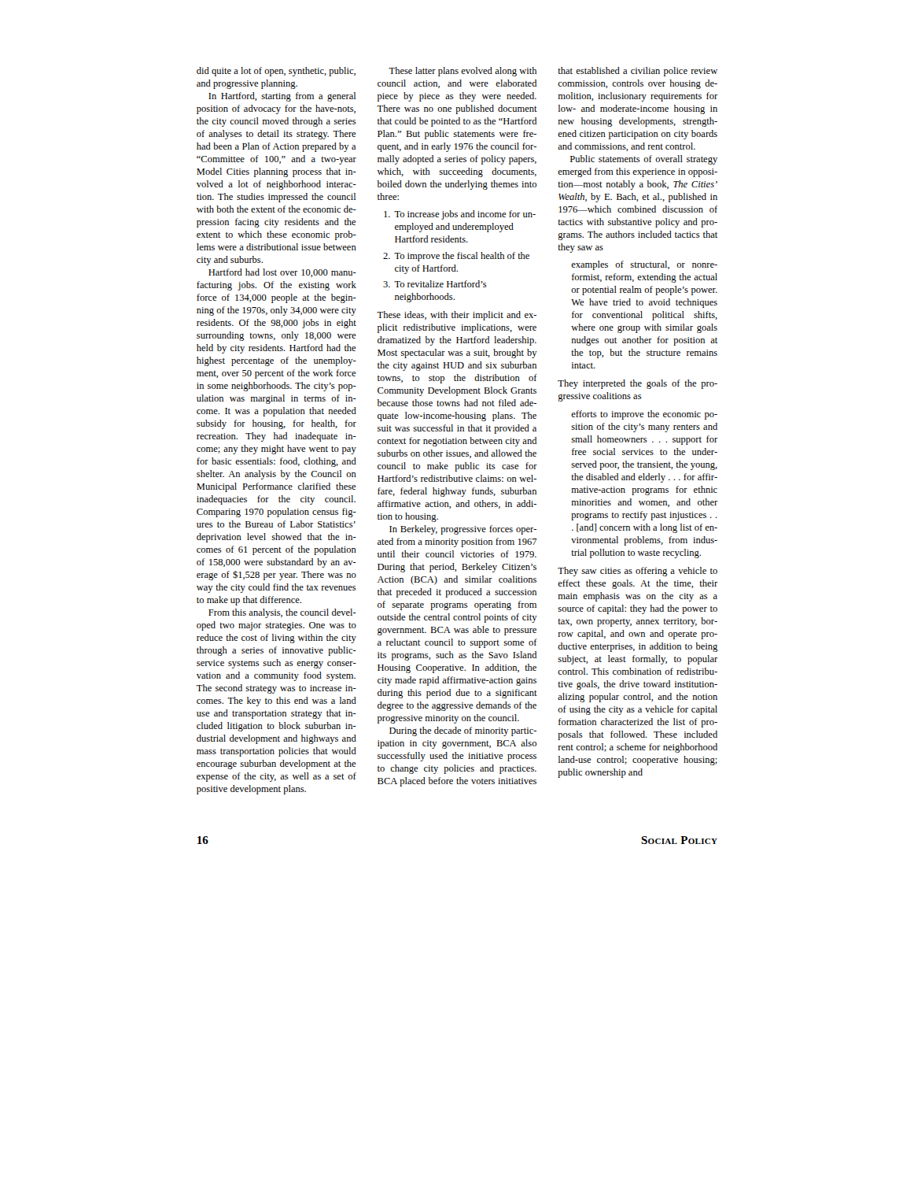did quite a lot of open, synthetic, public, and progressive planning.
In Hartford, starting from a general position of advocacy for the have-nots, the city council moved through a series of analyses to detail its strategy. There had been a Plan of Action prepared by a “Committee of 100,” and a two-year Model Cities planning process that involved a lot of neighborhood interaction. The studies impressed the council with both the extent of the economic depression facing city residents and the extent to which these economic problems were a distributional issue between city and suburbs.
Hartford had lost over 10,000 manufacturing jobs. Of the existing work force of 134,000 people at the beginning of the 1970s, only 34,000 were city residents. Of the 98,000 jobs in eight surrounding towns, only 18,000 were held by city residents. Hartford had the highest percentage of the unemployment, over 50 percent of the work force in some neighborhoods. The city’s population was marginal in terms of income. It was a population that needed subsidy for housing, for health, for recreation. They had inadequate income; any they might have went to pay for basic essentials: food, clothing, and shelter. An analysis by the Council on Municipal Performance clarified these inadequacies for the city council. Comparing 1970 population census figures to the Bureau of Labor Statistics’ deprivation level showed that the incomes of 61 percent of the population of 158,000 were substandard by an average of $1,528 per year. There was no way the city could find the tax revenues to make up that difference.
From this analysis, the council developed two major strategies. One was to reduce the cost of living within the city through a series of innovative public-service systems such as energy conservation and a community food system. The second strategy was to increase incomes. The key to this end was a land use and transportation strategy that included litigation to block suburban industrial development and highways and mass transportation policies that would encourage suburban development at the expense of the city, as well as a set of positive development plans.
These latter plans evolved along with council action, and were elaborated piece by piece as they were needed. There was no one published document that could be pointed to as the “Hartford Plan.” But public statements were frequent, and in early 1976 the council formally adopted a series of policy papers, which, with succeeding documents, boiled down the underlying themes into three:
To increase jobs and income for unemployed and underemployed Hartford residents.
To improve the fiscal health of the city of Hartford.
To revitalize Hartford’s neighborhoods.
These ideas, with their implicit and explicit redistributive implications, were dramatized by the Hartford leadership. Most spectacular was a suit, brought by the city against HUD and six suburban towns, to stop the distribution of Community Development Block Grants because those towns had not filed adequate low-income-housing plans. The suit was successful in that it provided a context for negotiation between city and suburbs on other issues, and allowed the council to make public its case for Hartford’s redistributive claims: on welfare, federal highway funds, suburban affirmative action, and others, in addition to housing.
In Berkeley, progressive forces operated from a minority position from 1967 until their council victories of 1979. During that period, Berkeley Citizen’s Action (BCA) and similar coalitions that preceded it produced a succession of separate programs operating from outside the central control points of city government. BCA was able to pressure a reluctant council to support some of its programs, such as the Savo Island Housing Cooperative. In addition, the city made rapid affirmative-action gains during this period due to a significant degree to the aggressive demands of the progressive minority on the council.
During the decade of minority participation in city government, BCA also successfully used the initiative process to change city policies and practices. BCA placed before the voters initiatives that established a civilian police review commission, controls over housing demolition, inclusionary requirements for low- and moderate-income housing in new housing developments, strengthened citizen participation on city boards and commissions, and rent control.
Public statements of overall strategy emerged from this experience in opposition—most notably a book, The Cities’ Wealth, by E. Bach, et al., published in 1976—which combined discussion of tactics with substantive policy and programs. The authors included tactics that they saw as
examples of structural, or nonreformist, reform, extending the actual or potential realm of people’s power. We have tried to avoid techniques for conventional political shifts, where one group with similar goals nudges out another for position at the top, but the structure remains intact.
They interpreted the goals of the progressive coalitions as
efforts to improve the economic position of the city’s many renters and small homeowners . . . support for free social services to the underserved poor, the transient, the young, the disabled and elderly . . . for affirmative-action programs for ethnic minorities and women, and other programs to rectify past injustices . . . [and] concern with a long list of environmental problems, from industrial pollution to waste recycling.
They saw cities as offering a vehicle to effect these goals. At the time, their main emphasis was on the city as a source of capital: they had the power to tax, own property, annex territory, borrow capital, and own and operate productive enterprises, in addition to being subject, at least formally, to popular control. This combination of redistributive goals, the drive toward institutionalizing popular control, and the notion of using the city as a vehicle for capital formation characterized the list of proposals that followed. These included rent control; a scheme for neighborhood land-use control; cooperative housing; public ownership and
16
Social Policy